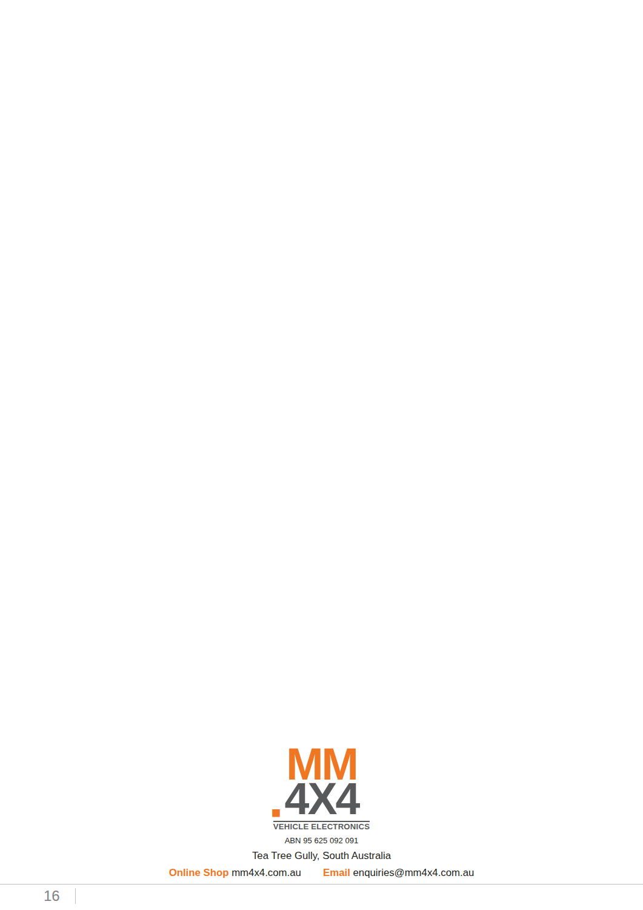MM ■4X4 VEHICLE ELECTRONICS
ABN 95 625 092 091
Tea Tree Gully, South Australia
Online Shop mm4x4.com.au Email enquiries@mm4x4.com.au
16